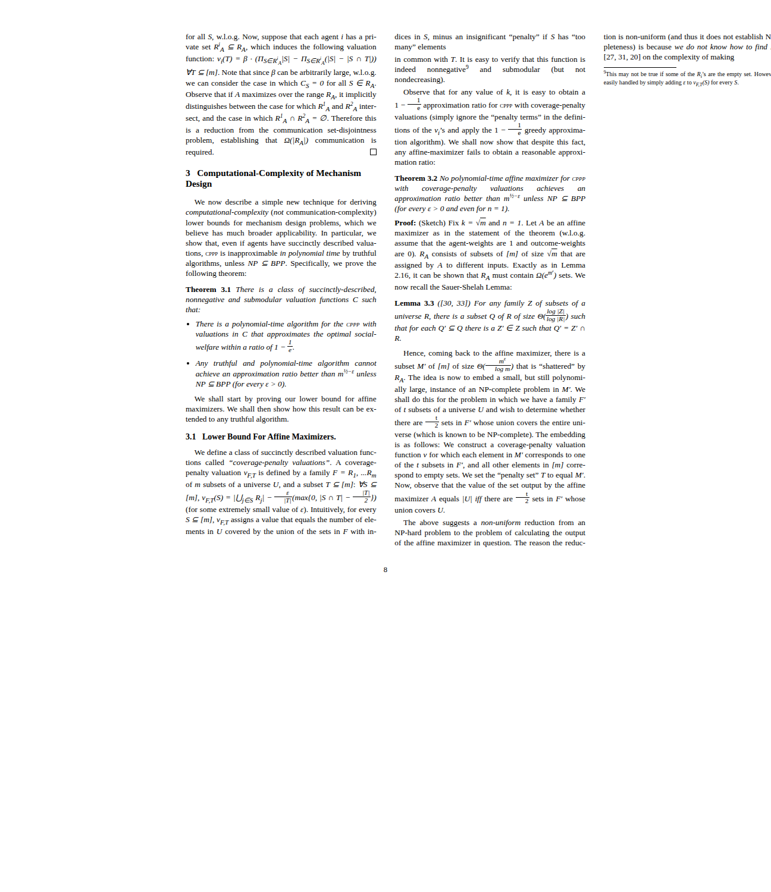for all S, w.l.o.g. Now, suppose that each agent i has a private set RiA ⊆ RA, which induces the following valuation function: vi(T) = β · (ΠS∈RiA|S| − ΠS∈RiA(|S| − |S ∩ T|)) ∀T ⊆ [m]. Note that since β can be arbitrarily large, w.l.o.g. we can consider the case in which CS = 0 for all S ∈ RA. Observe that if A maximizes over the range RA, it implicitly distinguishes between the case for which R1A and R2A intersect, and the case in which R1A ∩ R2A = ∅. Therefore this is a reduction from the communication set-disjointness problem, establishing that Ω(|RA|) communication is required.
3 Computational-Complexity of Mechanism Design
We now describe a simple new technique for deriving computational-complexity (not communication-complexity) lower bounds for mechanism design problems, which we believe has much broader applicability. In particular, we show that, even if agents have succinctly described valuations, cppp is inapproximable in polynomial time by truthful algorithms, unless NP ⊆ BPP. Specifically, we prove the following theorem:
Theorem 3.1 There is a class of succinctly-described, nonnegative and submodular valuation functions C such that:
There is a polynomial-time algorithm for the cppp with valuations in C that approximates the optimal social-welfare within a ratio of 1 − 1 e.
Any truthful and polynomial-time algorithm cannot achieve an approximation ratio better than m½−ε unless NP ⊆ BPP (for every ε > 0).
We shall start by proving our lower bound for affine maximizers. We shall then show how this result can be extended to any truthful algorithm.
3.1 Lower Bound For Affine Maximizers.
We define a class of succinctly described valuation functions called “coverage-penalty valuations”. A coverage-penalty valuation vF,T is defined by a family F = R1, ...Rm of m subsets of a universe U, and a subset T ⊆ [m]: ∀S ⊆ [m], vF,T(S) = |⋃j∈S Rj| − ε|T|(max{0, |S ∩ T| − |T|2}) (for some extremely small value of ε). Intuitively, for every S ⊆ [m], vF,T assigns a value that equals the number of elements in U covered by the union of the sets in F with indices in S, minus an insignificant “penalty” if S has “too many” elements
in common with T. It is easy to verify that this function is indeed nonnegative9 and submodular (but not nondecreasing).
Observe that for any value of k, it is easy to obtain a 1 − 1 e approximation ratio for cppp with coverage-penalty valuations (simply ignore the “penalty terms” in the definitions of the vi’s and apply the 1 − 1 e greedy approximation algorithm). We shall now show that despite this fact, any affine-maximizer fails to obtain a reasonable approximation ratio:
Theorem 3.2 No polynomial-time affine maximizer for cppp with coverage-penalty valuations achieves an approximation ratio better than m½−ε unless NP ⊆ BPP (for every ε > 0 and even for n = 1).
Proof: (Sketch) Fix k = √m and n = 1. Let A be an affine maximizer as in the statement of the theorem (w.l.o.g. assume that the agent-weights are 1 and outcome-weights are 0). RA consists of subsets of [m] of size √m that are assigned by A to different inputs. Exactly as in Lemma 2.16, it can be shown that RA must contain Ω(emε) sets. We now recall the Sauer-Shelah Lemma:
Lemma 3.3 ([30, 33]) For any family Z of subsets of a universe R, there is a subset Q of R of size Θ(log |Z|log |R|) such that for each Q′ ⊆ Q there is a Z′ ∈ Z such that Q′ = Z′ ∩ R.
Hence, coming back to the affine maximizer, there is a subset M′ of [m] of size Θ(mε log m) that is “shattered” by RA. The idea is now to embed a small, but still polynomially large, instance of an NP-complete problem in M′. We shall do this for the problem in which we have a family F′ of t subsets of a universe U and wish to determine whether there are t 2 sets in F′ whose union covers the entire universe (which is known to be NP-complete). The embedding is as follows: We construct a coverage-penalty valuation function v for which each element in M′ corresponds to one of the t subsets in F′, and all other elements in [m] correspond to empty sets. We set the “penalty set” T to equal M′. Now, observe that the value of the set output by the affine maximizer A equals |U| iff there are t 2 sets in F′ whose union covers U.
The above suggests a non-uniform reduction from an NP-hard problem to the problem of calculating the output of the affine maximizer in question. The reason the reduction is non-uniform (and thus it does not establish NP-completeness) is because we do not know how to find M′ (see [27, 31, 20] on the complexity of making
9This may not be true if some of the Ri’s are the empty set. However, this is easily handled by simply adding ε to vF,T(S) for every S.
8